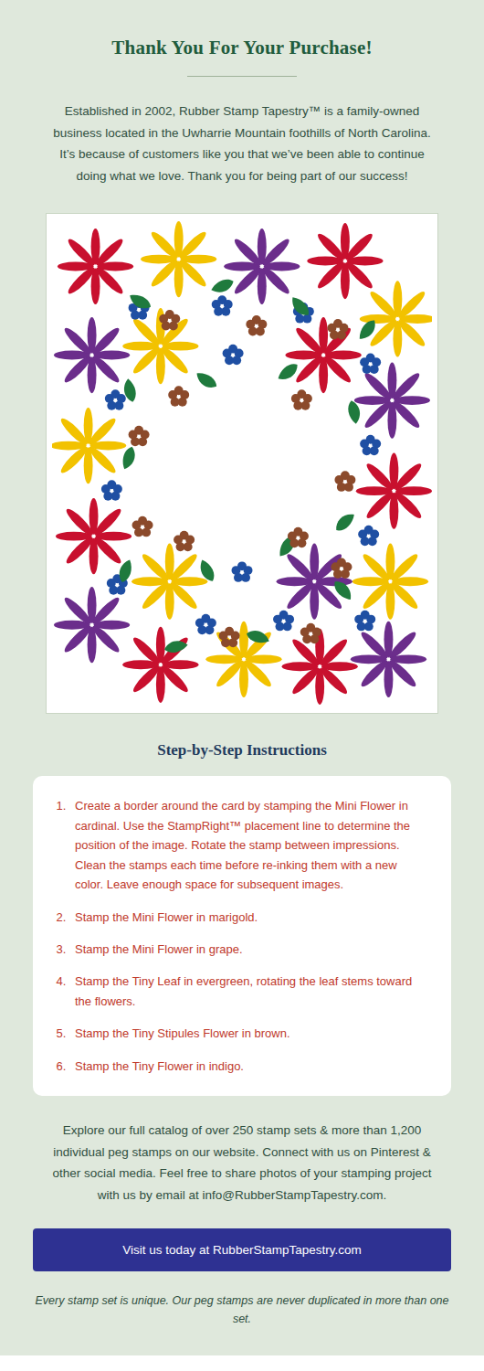Thank You For Your Purchase!
Established in 2002, Rubber Stamp Tapestry™ is a family-owned business located in the Uwharrie Mountain foothills of North Carolina. It’s because of customers like you that we’ve been able to continue doing what we love. Thank you for being part of our success!
Step-by-Step Instructions
Create a border around the card by stamping the Mini Flower in cardinal. Use the StampRight™ placement line to determine the position of the image. Rotate the stamp between impressions. Clean the stamps each time before re-inking them with a new color. Leave enough space for subsequent images.
Stamp the Mini Flower in marigold.
Stamp the Mini Flower in grape.
Stamp the Tiny Leaf in evergreen, rotating the leaf stems toward the flowers.
Stamp the Tiny Stipules Flower in brown.
Stamp the Tiny Flower in indigo.
Explore our full catalog of over 250 stamp sets & more than 1,200 individual peg stamps on our website. Connect with us on Pinterest & other social media. Feel free to share photos of your stamping project with us by email at info@RubberStampTapestry.com.
Visit us today at RubberStampTapestry.com
Every stamp set is unique. Our peg stamps are never duplicated in more than one set.